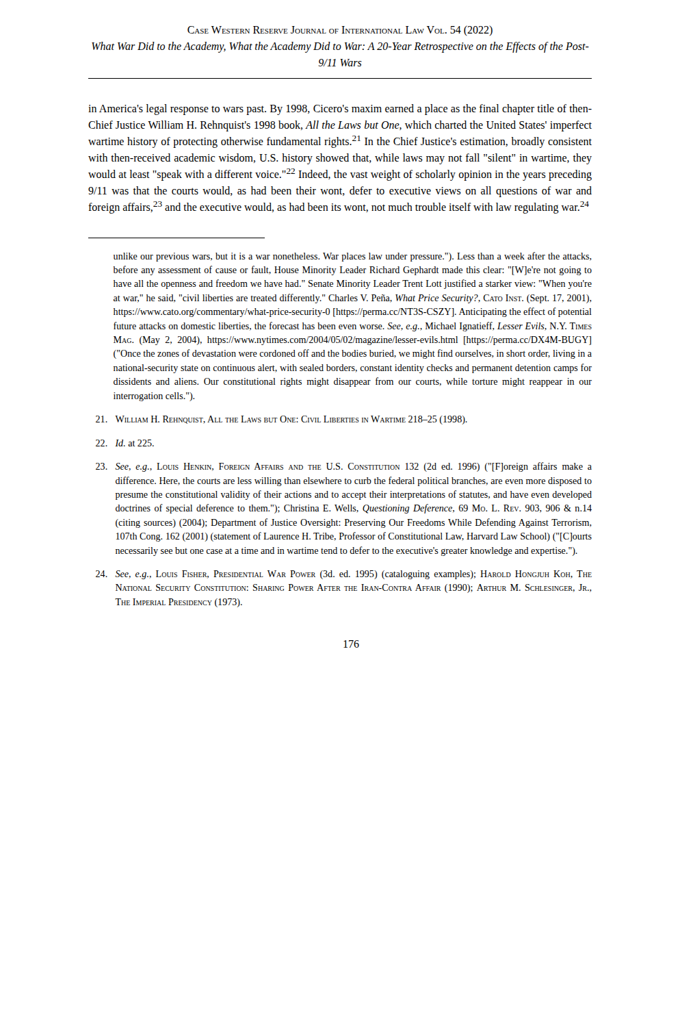Case Western Reserve Journal of International Law Vol. 54 (2022) What War Did to the Academy, What the Academy Did to War: A 20-Year Retrospective on the Effects of the Post-9/11 Wars
in America's legal response to wars past. By 1998, Cicero's maxim earned a place as the final chapter title of then-Chief Justice William H. Rehnquist's 1998 book, All the Laws but One, which charted the United States' imperfect wartime history of protecting otherwise fundamental rights.21 In the Chief Justice's estimation, broadly consistent with then-received academic wisdom, U.S. history showed that, while laws may not fall "silent" in wartime, they would at least "speak with a different voice."22 Indeed, the vast weight of scholarly opinion in the years preceding 9/11 was that the courts would, as had been their wont, defer to executive views on all questions of war and foreign affairs,23 and the executive would, as had been its wont, not much trouble itself with law regulating war.24
unlike our previous wars, but it is a war nonetheless. War places law under pressure."). Less than a week after the attacks, before any assessment of cause or fault, House Minority Leader Richard Gephardt made this clear: "[W]e're not going to have all the openness and freedom we have had." Senate Minority Leader Trent Lott justified a starker view: "When you're at war," he said, "civil liberties are treated differently." Charles V. Peña, What Price Security?, Cato Inst. (Sept. 17, 2001), https://www.cato.org/commentary/what-price-security-0 [https://perma.cc/NT3S-CSZY]. Anticipating the effect of potential future attacks on domestic liberties, the forecast has been even worse. See, e.g., Michael Ignatieff, Lesser Evils, N.Y. Times Mag. (May 2, 2004), https://www.nytimes.com/2004/05/02/magazine/lesser-evils.html [https://perma.cc/DX4M-BUGY] ("Once the zones of devastation were cordoned off and the bodies buried, we might find ourselves, in short order, living in a national-security state on continuous alert, with sealed borders, constant identity checks and permanent detention camps for dissidents and aliens. Our constitutional rights might disappear from our courts, while torture might reappear in our interrogation cells.").
21.
William H. Rehnquist, All the Laws but One: Civil Liberties in Wartime 218–25 (1998).
22.
Id. at 225.
23.
See, e.g., Louis Henkin, Foreign Affairs and the U.S. Constitution 132 (2d ed. 1996) ("[F]oreign affairs make a difference. Here, the courts are less willing than elsewhere to curb the federal political branches, are even more disposed to presume the constitutional validity of their actions and to accept their interpretations of statutes, and have even developed doctrines of special deference to them."); Christina E. Wells, Questioning Deference, 69 Mo. L. Rev. 903, 906 & n.14 (citing sources) (2004); Department of Justice Oversight: Preserving Our Freedoms While Defending Against Terrorism, 107th Cong. 162 (2001) (statement of Laurence H. Tribe, Professor of Constitutional Law, Harvard Law School) ("[C]ourts necessarily see but one case at a time and in wartime tend to defer to the executive's greater knowledge and expertise.").
24.
See, e.g., Louis Fisher, Presidential War Power (3d. ed. 1995) (cataloguing examples); Harold Hongjuh Koh, The National Security Constitution: Sharing Power After the Iran-Contra Affair (1990); Arthur M. Schlesinger, Jr., The Imperial Presidency (1973).
176